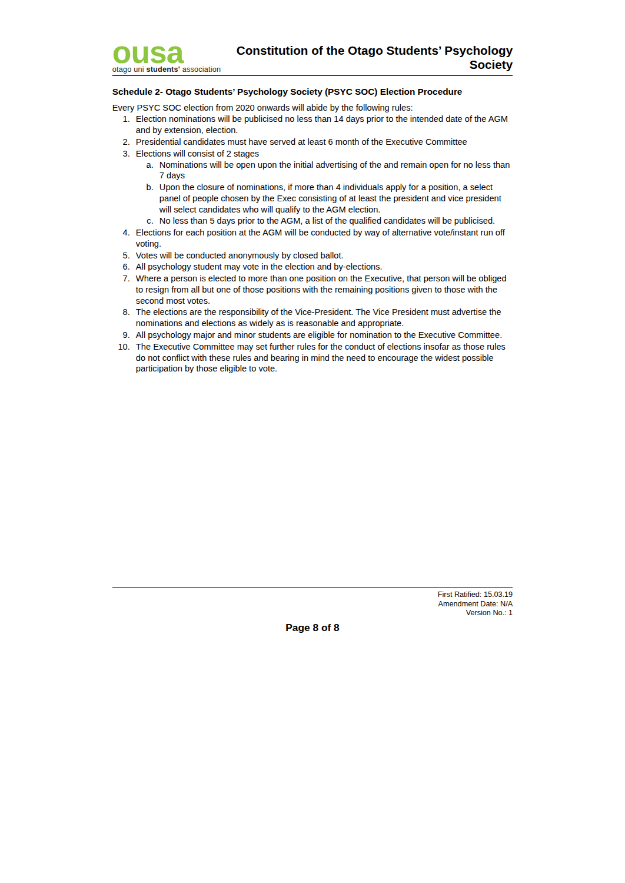ousa otago uni students' association
Constitution of the Otago Students’ Psychology Society
Schedule 2- Otago Students’ Psychology Society (PSYC SOC) Election Procedure
Every PSYC SOC election from 2020 onwards will abide by the following rules:
Election nominations will be publicised no less than 14 days prior to the intended date of the AGM and by extension, election.
Presidential candidates must have served at least 6 month of the Executive Committee
Elections will consist of 2 stages
Nominations will be open upon the initial advertising of the and remain open for no less than 7 days
Upon the closure of nominations, if more than 4 individuals apply for a position, a select panel of people chosen by the Exec consisting of at least the president and vice president will select candidates who will qualify to the AGM election.
No less than 5 days prior to the AGM, a list of the qualified candidates will be publicised.
Elections for each position at the AGM will be conducted by way of alternative vote/instant run off voting.
Votes will be conducted anonymously by closed ballot.
All psychology student may vote in the election and by-elections.
Where a person is elected to more than one position on the Executive, that person will be obliged to resign from all but one of those positions with the remaining positions given to those with the second most votes.
The elections are the responsibility of the Vice-President. The Vice President must advertise the nominations and elections as widely as is reasonable and appropriate.
All psychology major and minor students are eligible for nomination to the Executive Committee.
The Executive Committee may set further rules for the conduct of elections insofar as those rules do not conflict with these rules and bearing in mind the need to encourage the widest possible participation by those eligible to vote.
First Ratified: 15.03.19
Amendment Date: N/A
Version No.: 1
Page 8 of 8